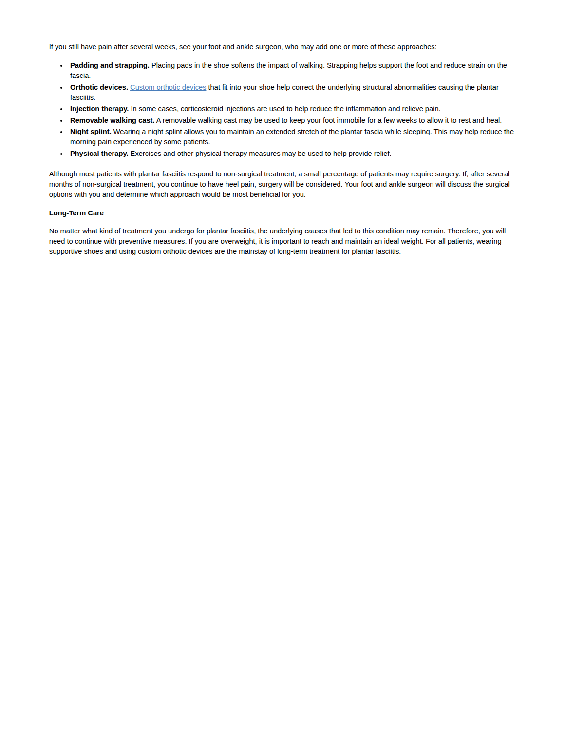If you still have pain after several weeks, see your foot and ankle surgeon, who may add one or more of these approaches:
Padding and strapping. Placing pads in the shoe softens the impact of walking. Strapping helps support the foot and reduce strain on the fascia.
Orthotic devices. Custom orthotic devices that fit into your shoe help correct the underlying structural abnormalities causing the plantar fasciitis.
Injection therapy. In some cases, corticosteroid injections are used to help reduce the inflammation and relieve pain.
Removable walking cast. A removable walking cast may be used to keep your foot immobile for a few weeks to allow it to rest and heal.
Night splint. Wearing a night splint allows you to maintain an extended stretch of the plantar fascia while sleeping. This may help reduce the morning pain experienced by some patients.
Physical therapy. Exercises and other physical therapy measures may be used to help provide relief.
Although most patients with plantar fasciitis respond to non-surgical treatment, a small percentage of patients may require surgery. If, after several months of non-surgical treatment, you continue to have heel pain, surgery will be considered. Your foot and ankle surgeon will discuss the surgical options with you and determine which approach would be most beneficial for you.
Long-Term Care
No matter what kind of treatment you undergo for plantar fasciitis, the underlying causes that led to this condition may remain. Therefore, you will need to continue with preventive measures. If you are overweight, it is important to reach and maintain an ideal weight. For all patients, wearing supportive shoes and using custom orthotic devices are the mainstay of long-term treatment for plantar fasciitis.